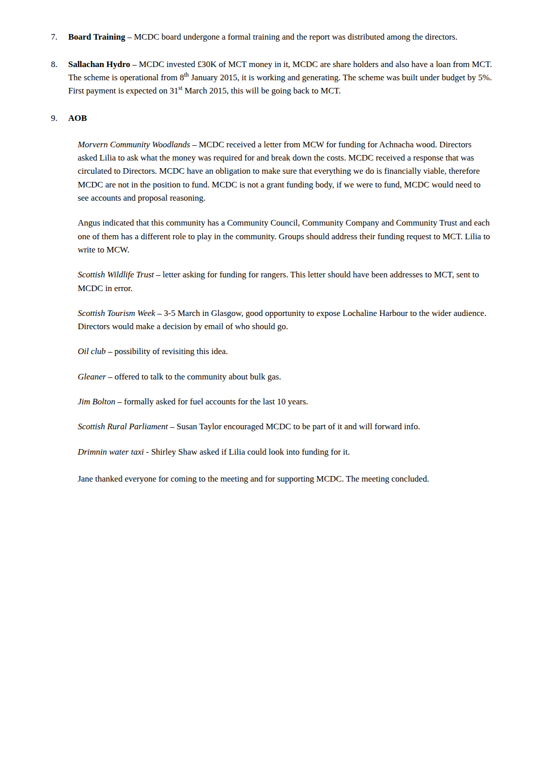Board Training – MCDC board undergone a formal training and the report was distributed among the directors.
Sallachan Hydro – MCDC invested £30K of MCT money in it, MCDC are share holders and also have a loan from MCT. The scheme is operational from 8th January 2015, it is working and generating. The scheme was built under budget by 5%. First payment is expected on 31st March 2015, this will be going back to MCT.
AOB
Morvern Community Woodlands – MCDC received a letter from MCW for funding for Achnacha wood. Directors asked Lilia to ask what the money was required for and break down the costs. MCDC received a response that was circulated to Directors. MCDC have an obligation to make sure that everything we do is financially viable, therefore MCDC are not in the position to fund. MCDC is not a grant funding body, if we were to fund, MCDC would need to see accounts and proposal reasoning.
Angus indicated that this community has a Community Council, Community Company and Community Trust and each one of them has a different role to play in the community. Groups should address their funding request to MCT. Lilia to write to MCW.
Scottish Wildlife Trust – letter asking for funding for rangers. This letter should have been addresses to MCT, sent to MCDC in error.
Scottish Tourism Week – 3-5 March in Glasgow, good opportunity to expose Lochaline Harbour to the wider audience. Directors would make a decision by email of who should go.
Oil club – possibility of revisiting this idea.
Gleaner – offered to talk to the community about bulk gas.
Jim Bolton – formally asked for fuel accounts for the last 10 years.
Scottish Rural Parliament – Susan Taylor encouraged MCDC to be part of it and will forward info.
Drimnin water taxi - Shirley Shaw asked if Lilia could look into funding for it.
Jane thanked everyone for coming to the meeting and for supporting MCDC. The meeting concluded.